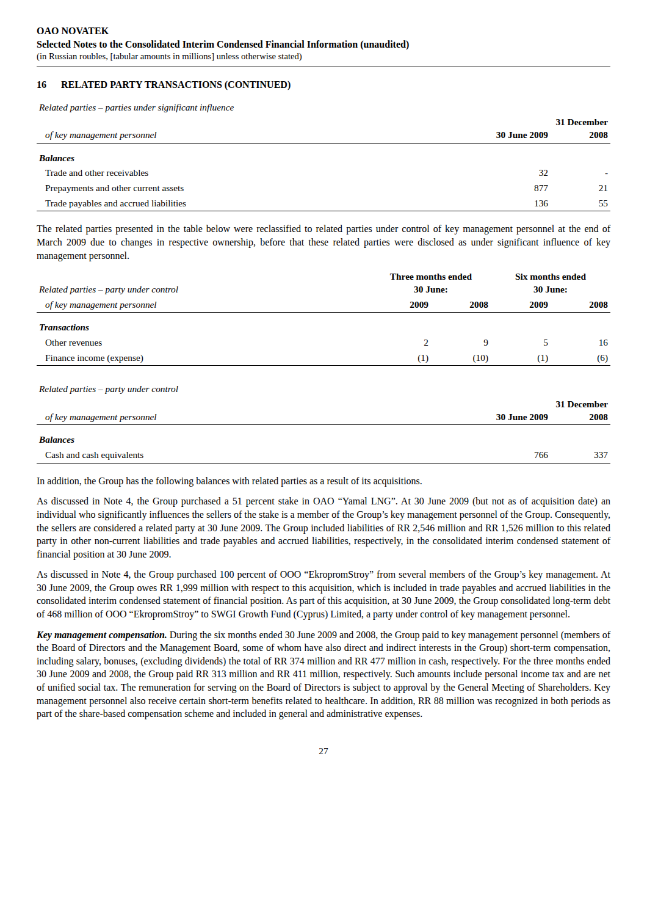OAO NOVATEK
Selected Notes to the Consolidated Interim Condensed Financial Information (unaudited)
(in Russian roubles, [tabular amounts in millions] unless otherwise stated)
16 RELATED PARTY TRANSACTIONS (CONTINUED)
| Related parties – parties under significant influence | | |
| of key management personnel | 30 June 2009 | 31 December 2008 |
| Balances | | |
| Trade and other receivables | 32 | - |
| Prepayments and other current assets | 877 | 21 |
| Trade payables and accrued liabilities | 136 | 55 |
The related parties presented in the table below were reclassified to related parties under control of key management personnel at the end of March 2009 due to changes in respective ownership, before that these related parties were disclosed as under significant influence of key management personnel.
| Related parties – party under control | Three months ended 30 June: | Six months ended 30 June: |
| of key management personnel | 2009 | 2008 | 2009 | 2008 |
| Transactions | | | | |
| Other revenues | 2 | 9 | 5 | 16 |
| Finance income (expense) | (1) | (10) | (1) | (6) |
| Related parties – party under control | | |
| of key management personnel | 30 June 2009 | 31 December 2008 |
| Balances | | |
| Cash and cash equivalents | 766 | 337 |
In addition, the Group has the following balances with related parties as a result of its acquisitions.
As discussed in Note 4, the Group purchased a 51 percent stake in OAO “Yamal LNG”. At 30 June 2009 (but not as of acquisition date) an individual who significantly influences the sellers of the stake is a member of the Group’s key management personnel of the Group. Consequently, the sellers are considered a related party at 30 June 2009. The Group included liabilities of RR 2,546 million and RR 1,526 million to this related party in other non-current liabilities and trade payables and accrued liabilities, respectively, in the consolidated interim condensed statement of financial position at 30 June 2009.
As discussed in Note 4, the Group purchased 100 percent of OOO “EkropromStroy” from several members of the Group’s key management. At 30 June 2009, the Group owes RR 1,999 million with respect to this acquisition, which is included in trade payables and accrued liabilities in the consolidated interim condensed statement of financial position. As part of this acquisition, at 30 June 2009, the Group consolidated long-term debt of 468 million of OOO “EkropromStroy” to SWGI Growth Fund (Cyprus) Limited, a party under control of key management personnel.
Key management compensation. During the six months ended 30 June 2009 and 2008, the Group paid to key management personnel (members of the Board of Directors and the Management Board, some of whom have also direct and indirect interests in the Group) short-term compensation, including salary, bonuses, (excluding dividends) the total of RR 374 million and RR 477 million in cash, respectively. For the three months ended 30 June 2009 and 2008, the Group paid RR 313 million and RR 411 million, respectively. Such amounts include personal income tax and are net of unified social tax. The remuneration for serving on the Board of Directors is subject to approval by the General Meeting of Shareholders. Key management personnel also receive certain short-term benefits related to healthcare. In addition, RR 88 million was recognized in both periods as part of the share-based compensation scheme and included in general and administrative expenses.
27